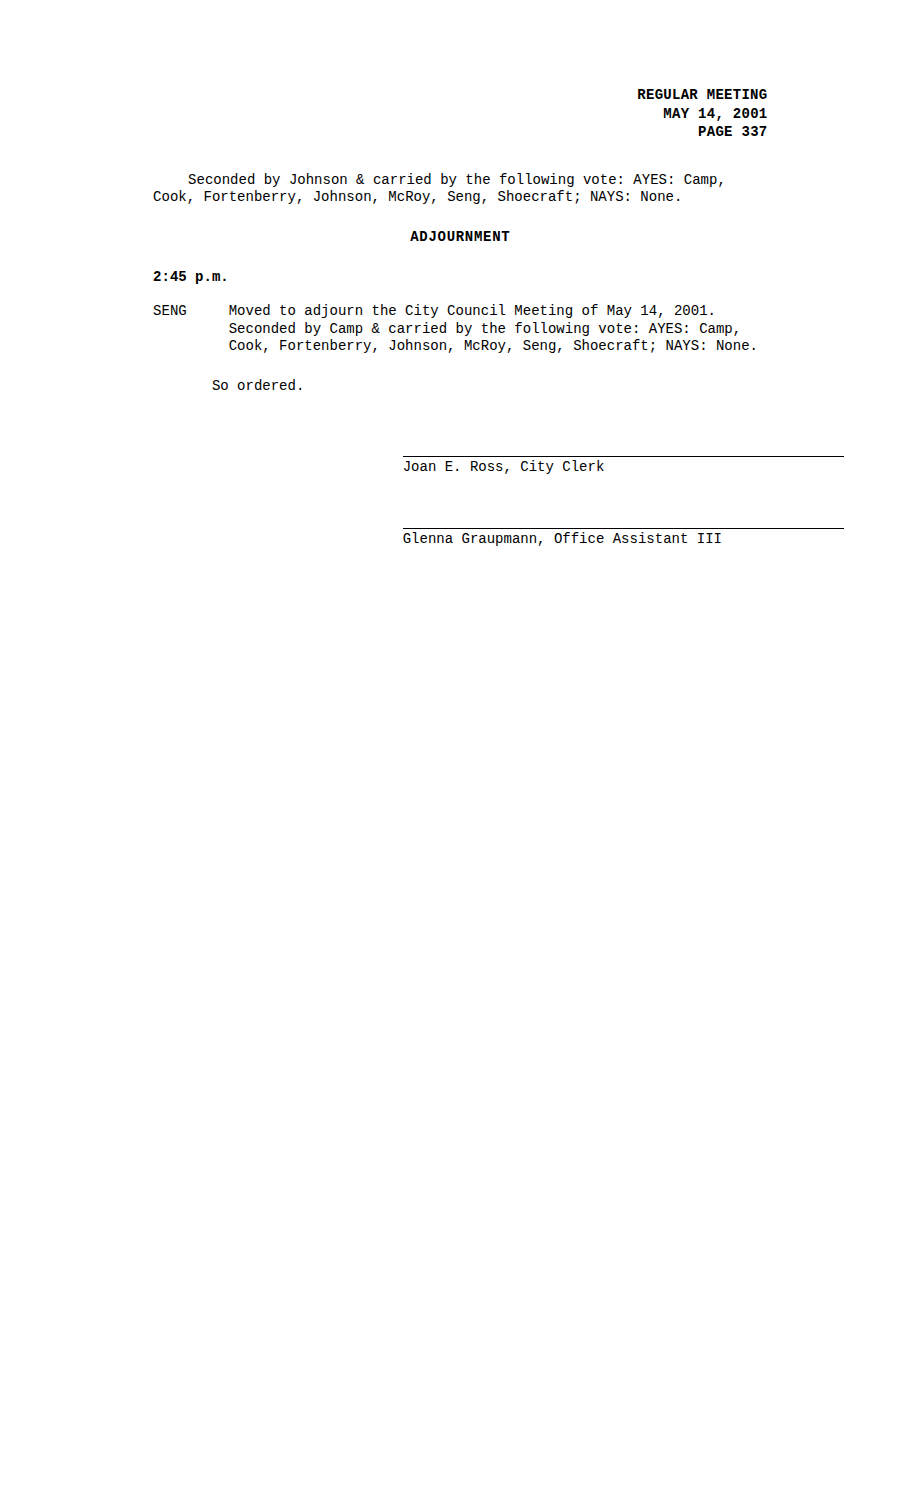REGULAR MEETING
MAY 14, 2001
PAGE 337
Seconded by Johnson & carried by the following vote: AYES: Camp, Cook, Fortenberry, Johnson, McRoy, Seng, Shoecraft; NAYS: None.
ADJOURNMENT
2:45 p.m.
SENG
Moved to adjourn the City Council Meeting of May 14, 2001.
Seconded by Camp & carried by the following vote: AYES: Camp, Cook, Fortenberry, Johnson, McRoy, Seng, Shoecraft; NAYS: None.
So ordered.
Joan E. Ross, City Clerk
Glenna Graupmann, Office Assistant III